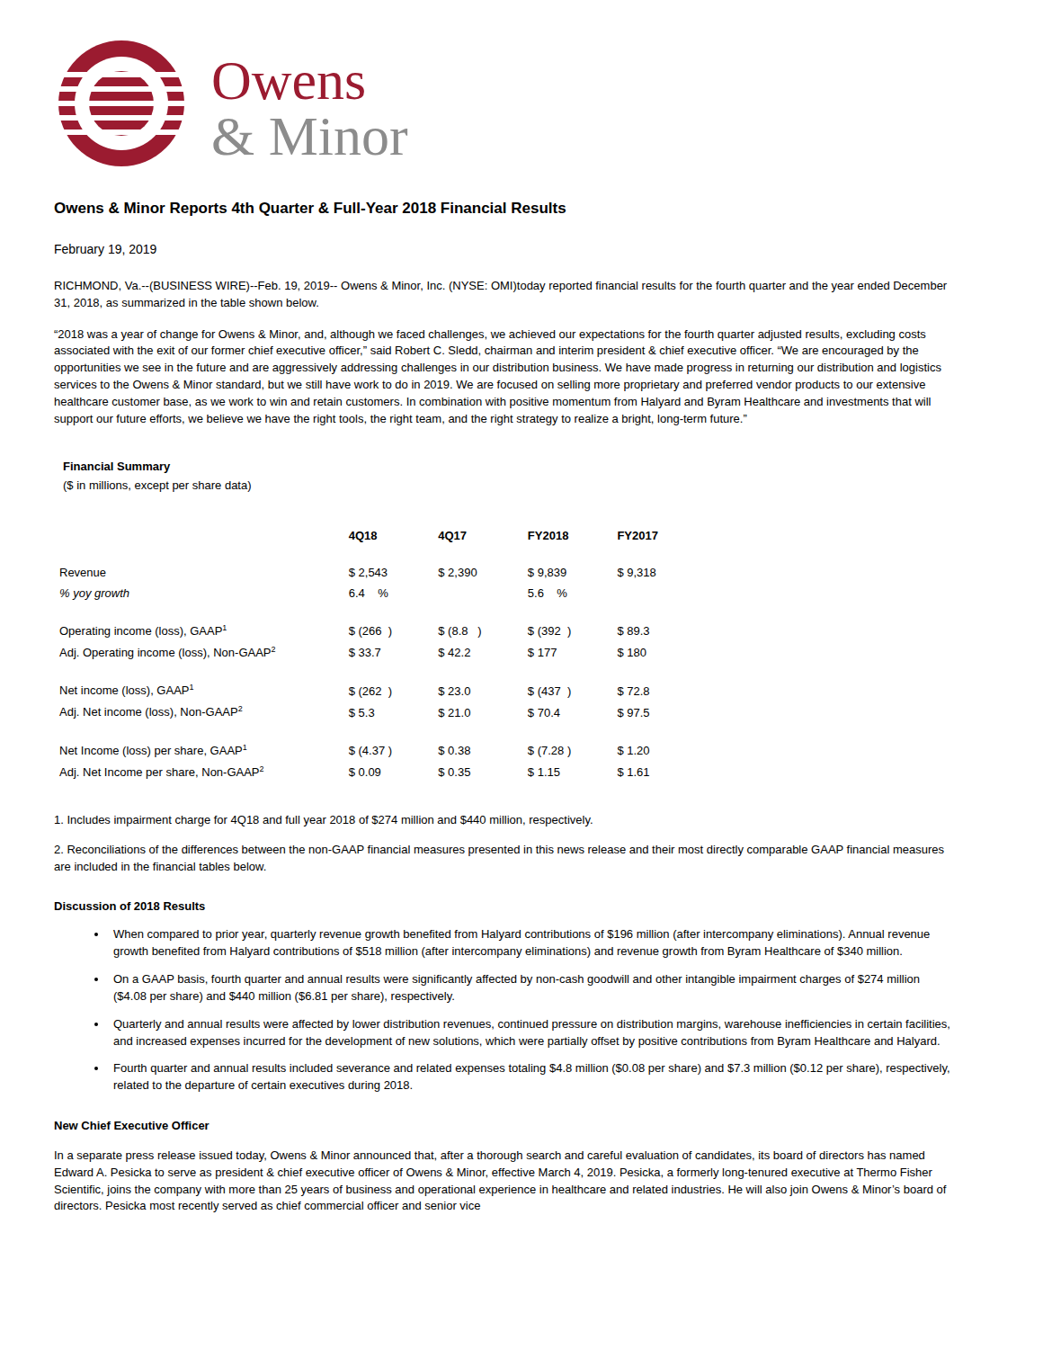Owens & Minor
Owens & Minor Reports 4th Quarter & Full-Year 2018 Financial Results
February 19, 2019
RICHMOND, Va.--(BUSINESS WIRE)--Feb. 19, 2019-- Owens & Minor, Inc. (NYSE: OMI)today reported financial results for the fourth quarter and the year ended December 31, 2018, as summarized in the table shown below.
“2018 was a year of change for Owens & Minor, and, although we faced challenges, we achieved our expectations for the fourth quarter adjusted results, excluding costs associated with the exit of our former chief executive officer,” said Robert C. Sledd, chairman and interim president & chief executive officer. “We are encouraged by the opportunities we see in the future and are aggressively addressing challenges in our distribution business. We have made progress in returning our distribution and logistics services to the Owens & Minor standard, but we still have work to do in 2019. We are focused on selling more proprietary and preferred vendor products to our extensive healthcare customer base, as we work to win and retain customers. In combination with positive momentum from Halyard and Byram Healthcare and investments that will support our future efforts, we believe we have the right tools, the right team, and the right strategy to realize a bright, long-term future.”
Financial Summary
($ in millions, except per share data)
| | 4Q18 | 4Q17 | FY2018 | FY2017 |
| --- | --- | --- | --- | --- |
| Revenue | $ 2,543 | $ 2,390 | $ 9,839 | $ 9,318 |
| % yoy growth | 6.4 % | | 5.6 % | |
| Operating income (loss), GAAP 1 | $ (266 ) | $ (8.8 ) | $ (392 ) | $ 89.3 |
| Adj. Operating income (loss), Non-GAAP 2 | $ 33.7 | $ 42.2 | $ 177 | $ 180 |
| Net income (loss), GAAP 1 | $ (262 ) | $ 23.0 | $ (437 ) | $ 72.8 |
| Adj. Net income (loss), Non-GAAP 2 | $ 5.3 | $ 21.0 | $ 70.4 | $ 97.5 |
| Net Income (loss) per share, GAAP 1 | $ (4.37 ) | $ 0.38 | $ (7.28 ) | $ 1.20 |
| Adj. Net Income per share, Non-GAAP 2 | $ 0.09 | $ 0.35 | $ 1.15 | $ 1.61 |
1. Includes impairment charge for 4Q18 and full year 2018 of $274 million and $440 million, respectively.
2. Reconciliations of the differences between the non-GAAP financial measures presented in this news release and their most directly comparable GAAP financial measures are included in the financial tables below.
Discussion of 2018 Results
When compared to prior year, quarterly revenue growth benefited from Halyard contributions of $196 million (after intercompany eliminations). Annual revenue growth benefited from Halyard contributions of $518 million (after intercompany eliminations) and revenue growth from Byram Healthcare of $340 million.
On a GAAP basis, fourth quarter and annual results were significantly affected by non-cash goodwill and other intangible impairment charges of $274 million ($4.08 per share) and $440 million ($6.81 per share), respectively.
Quarterly and annual results were affected by lower distribution revenues, continued pressure on distribution margins, warehouse inefficiencies in certain facilities, and increased expenses incurred for the development of new solutions, which were partially offset by positive contributions from Byram Healthcare and Halyard.
Fourth quarter and annual results included severance and related expenses totaling $4.8 million ($0.08 per share) and $7.3 million ($0.12 per share), respectively, related to the departure of certain executives during 2018.
New Chief Executive Officer
In a separate press release issued today, Owens & Minor announced that, after a thorough search and careful evaluation of candidates, its board of directors has named Edward A. Pesicka to serve as president & chief executive officer of Owens & Minor, effective March 4, 2019. Pesicka, a formerly long-tenured executive at Thermo Fisher Scientific, joins the company with more than 25 years of business and operational experience in healthcare and related industries. He will also join Owens & Minor’s board of directors. Pesicka most recently served as chief commercial officer and senior vice